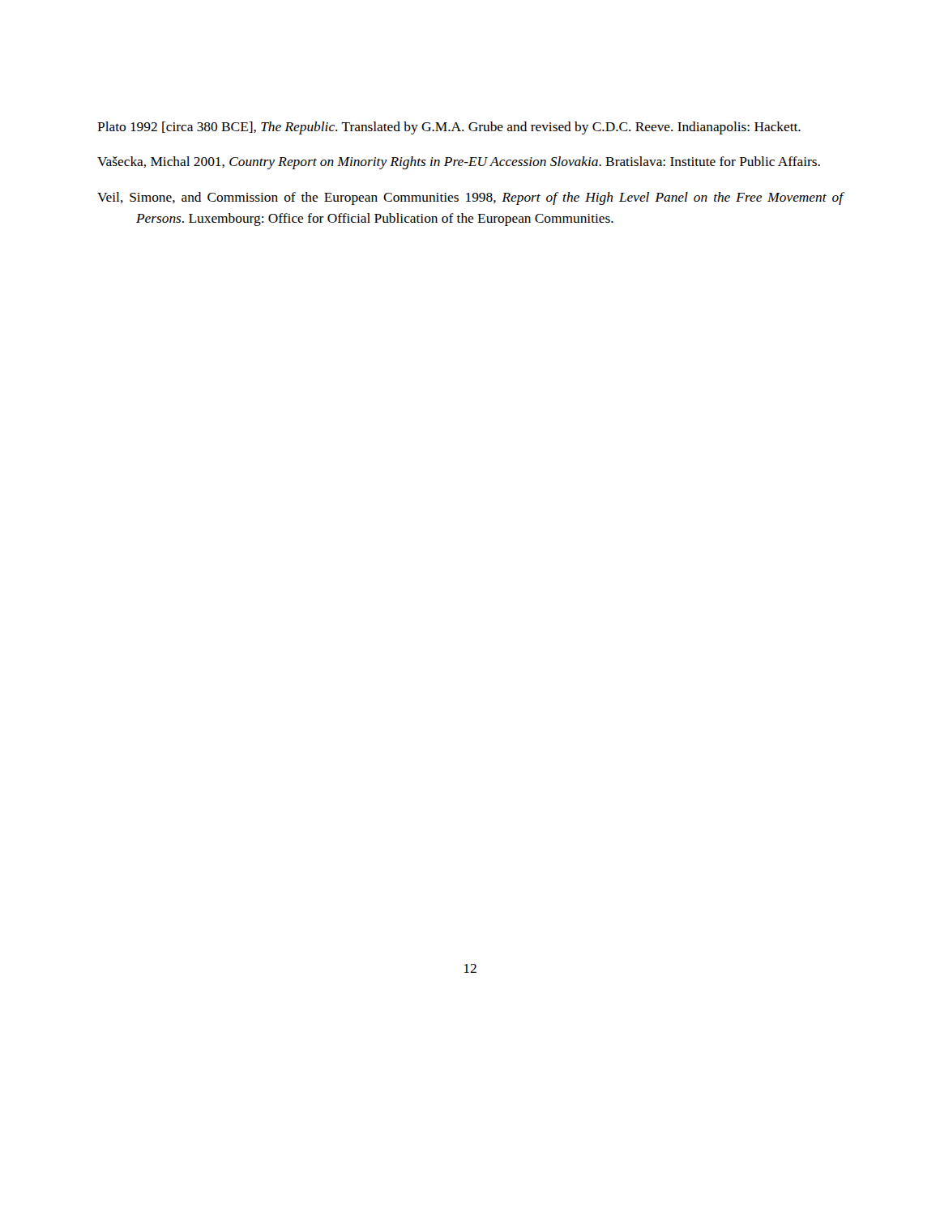Plato 1992 [circa 380 BCE], The Republic. Translated by G.M.A. Grube and revised by C.D.C. Reeve. Indianapolis: Hackett.
Vašecka, Michal 2001, Country Report on Minority Rights in Pre-EU Accession Slovakia. Bratislava: Institute for Public Affairs.
Veil, Simone, and Commission of the European Communities 1998, Report of the High Level Panel on the Free Movement of Persons. Luxembourg: Office for Official Publication of the European Communities.
12